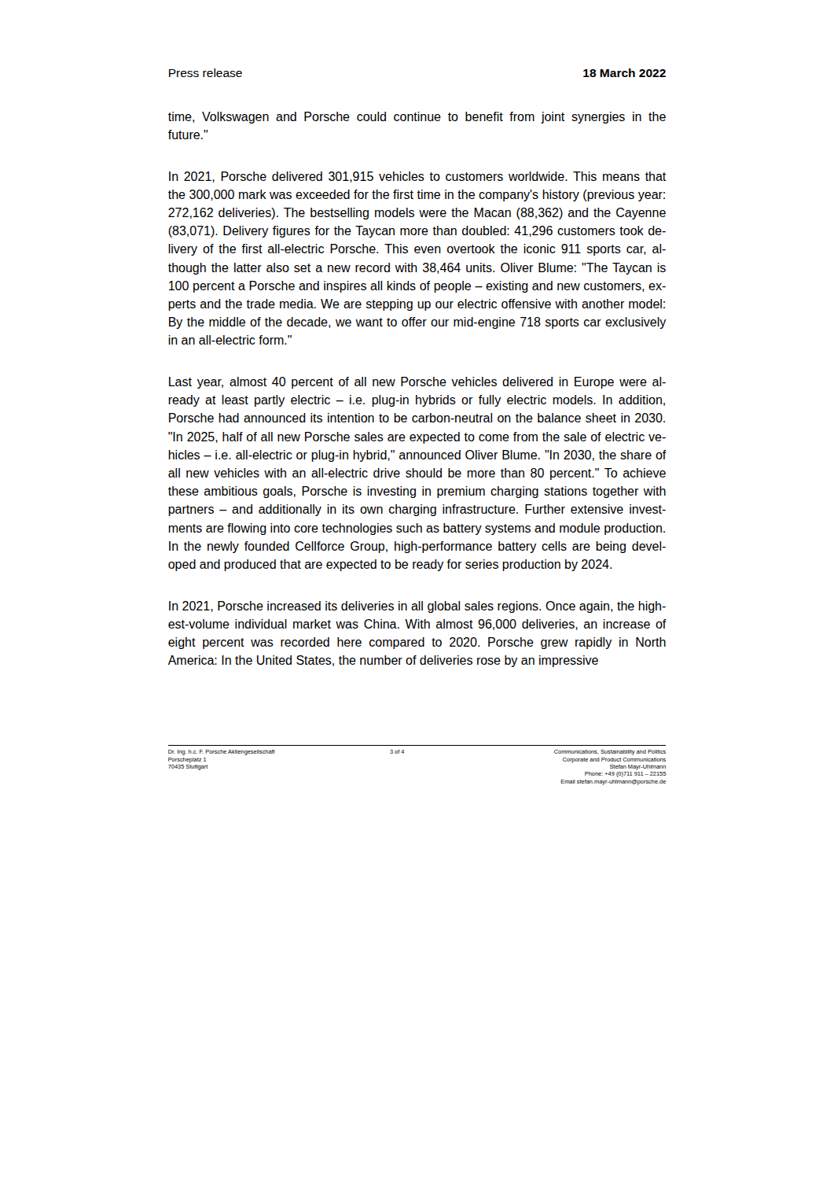Press release 18 March 2022
time, Volkswagen and Porsche could continue to benefit from joint synergies in the future."
In 2021, Porsche delivered 301,915 vehicles to customers worldwide. This means that the 300,000 mark was exceeded for the first time in the company's history (previous year: 272,162 deliveries). The bestselling models were the Macan (88,362) and the Cayenne (83,071). Delivery figures for the Taycan more than doubled: 41,296 customers took delivery of the first all-electric Porsche. This even overtook the iconic 911 sports car, although the latter also set a new record with 38,464 units. Oliver Blume: "The Taycan is 100 percent a Porsche and inspires all kinds of people – existing and new customers, experts and the trade media. We are stepping up our electric offensive with another model: By the middle of the decade, we want to offer our mid-engine 718 sports car exclusively in an all-electric form."
Last year, almost 40 percent of all new Porsche vehicles delivered in Europe were already at least partly electric – i.e. plug-in hybrids or fully electric models. In addition, Porsche had announced its intention to be carbon-neutral on the balance sheet in 2030. "In 2025, half of all new Porsche sales are expected to come from the sale of electric vehicles – i.e. all-electric or plug-in hybrid," announced Oliver Blume. "In 2030, the share of all new vehicles with an all-electric drive should be more than 80 percent." To achieve these ambitious goals, Porsche is investing in premium charging stations together with partners – and additionally in its own charging infrastructure. Further extensive investments are flowing into core technologies such as battery systems and module production. In the newly founded Cellforce Group, high-performance battery cells are being developed and produced that are expected to be ready for series production by 2024.
In 2021, Porsche increased its deliveries in all global sales regions. Once again, the highest-volume individual market was China. With almost 96,000 deliveries, an increase of eight percent was recorded here compared to 2020. Porsche grew rapidly in North America: In the United States, the number of deliveries rose by an impressive
Dr. Ing. h.c. F. Porsche Aktiengesellschaft
Porscheplatz 1
70435 Stuttgart
3 of 4
Communications, Sustainability and Politics Corporate and Product Communications Stefan Mayr-Uhlmann Phone: +49 (0)711 911 – 22155 Email stefan.mayr-uhlmann@porsche.de